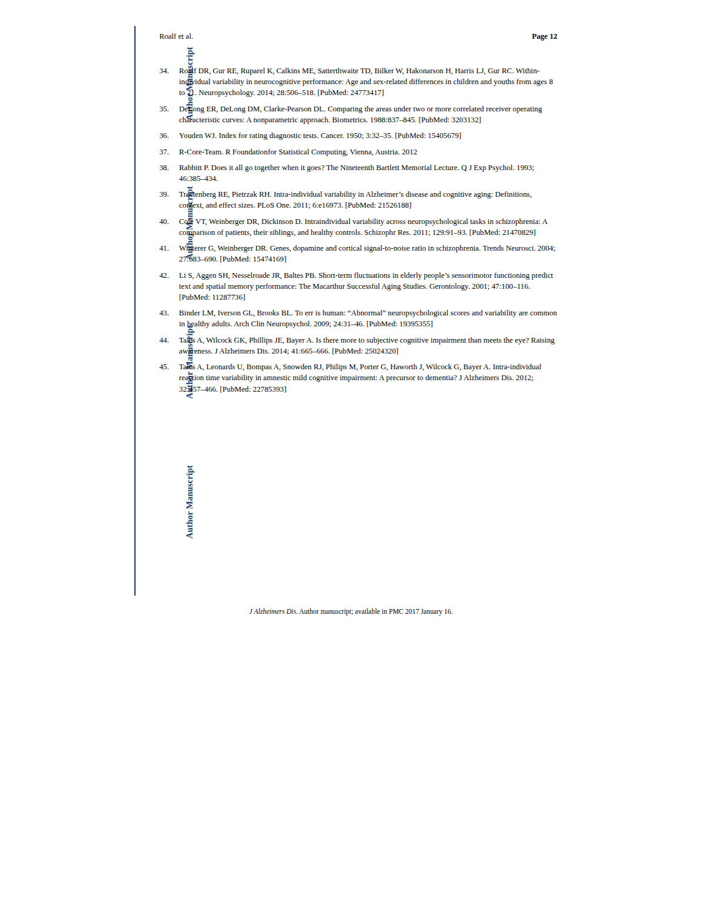Author Manuscript
Author Manuscript
Author Manuscript
Author Manuscript
Roalf et al. Page 12
34. Roalf DR, Gur RE, Ruparel K, Calkins ME, Satterthwaite TD, Bilker W, Hakonarson H, Harris LJ, Gur RC. Within-individual variability in neurocognitive performance: Age and sex-related differences in children and youths from ages 8 to 21. Neuropsychology. 2014; 28:506–518. [PubMed: 24773417]
35. DeLong ER, DeLong DM, Clarke-Pearson DL. Comparing the areas under two or more correlated receiver operating characteristic curves: A nonparametric approach. Biometrics. 1988:837–845. [PubMed: 3203132]
36. Youden WJ. Index for rating diagnostic tests. Cancer. 1950; 3:32–35. [PubMed: 15405679]
37. R-Core-Team. R Foundationfor Statistical Computing, Vienna, Austria. 2012
38. Rabbitt P. Does it all go together when it goes? The Nineteenth Bartlett Memorial Lecture. Q J Exp Psychol. 1993; 46:385–434.
39. Tractenberg RE, Pietrzak RH. Intra-individual variability in Alzheimer’s disease and cognitive aging: Definitions, context, and effect sizes. PLoS One. 2011; 6:e16973. [PubMed: 21526188]
40. Cole VT, Weinberger DR, Dickinson D. Intraindividual variability across neuropsychological tasks in schizophrenia: A comparison of patients, their siblings, and healthy controls. Schizophr Res. 2011; 129:91–93. [PubMed: 21470829]
41. Winterer G, Weinberger DR. Genes, dopamine and cortical signal-to-noise ratio in schizophrenia. Trends Neurosci. 2004; 27:683–690. [PubMed: 15474169]
42. Li S, Aggen SH, Nesselroade JR, Baltes PB. Short-term fluctuations in elderly people’s sensorimotor functioning predict text and spatial memory performance: The Macarthur Successful Aging Studies. Gerontology. 2001; 47:100–116. [PubMed: 11287736]
43. Binder LM, Iverson GL, Brooks BL. To err is human: “Abnormal” neuropsychological scores and variability are common in healthy adults. Arch Clin Neuropsychol. 2009; 24:31–46. [PubMed: 19395355]
44. Tales A, Wilcock GK, Phillips JE, Bayer A. Is there more to subjective cognitive impairment than meets the eye? Raising awareness. J Alzheimers Dis. 2014; 41:665–666. [PubMed: 25024320]
45. Tales A, Leonards U, Bompas A, Snowden RJ, Philips M, Porter G, Haworth J, Wilcock G, Bayer A. Intra-individual reaction time variability in amnestic mild cognitive impairment: A precursor to dementia? J Alzheimers Dis. 2012; 32:457–466. [PubMed: 22785393]
J Alzheimers Dis. Author manuscript; available in PMC 2017 January 16.